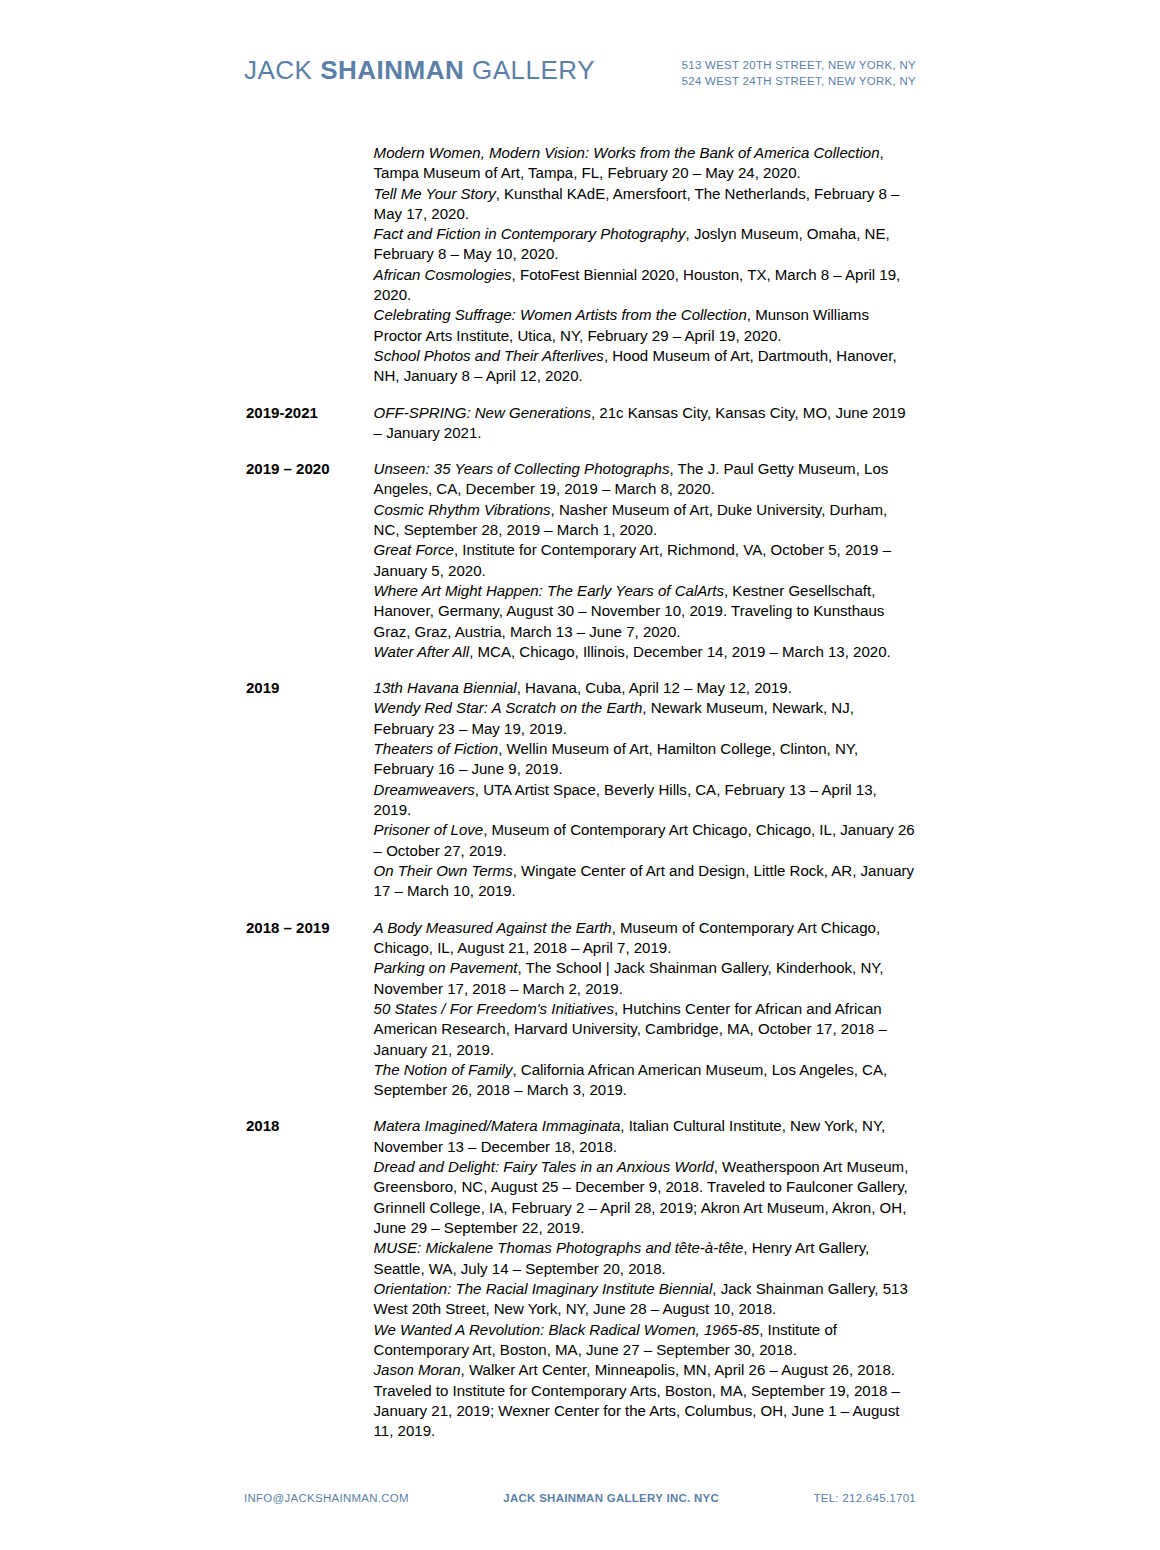JACK SHAINMAN GALLERY
513 WEST 20TH STREET, NEW YORK, NY
524 WEST 24TH STREET, NEW YORK, NY
Modern Women, Modern Vision: Works from the Bank of America Collection, Tampa Museum of Art, Tampa, FL, February 20 – May 24, 2020.
Tell Me Your Story, Kunsthal KAdE, Amersfoort, The Netherlands, February 8 – May 17, 2020.
Fact and Fiction in Contemporary Photography, Joslyn Museum, Omaha, NE, February 8 – May 10, 2020.
African Cosmologies, FotoFest Biennial 2020, Houston, TX, March 8 – April 19, 2020.
Celebrating Suffrage: Women Artists from the Collection, Munson Williams Proctor Arts Institute, Utica, NY, February 29 – April 19, 2020.
School Photos and Their Afterlives, Hood Museum of Art, Dartmouth, Hanover, NH, January 8 – April 12, 2020.
2019-2021
OFF-SPRING: New Generations, 21c Kansas City, Kansas City, MO, June 2019 – January 2021.
2019 – 2020
Unseen: 35 Years of Collecting Photographs, The J. Paul Getty Museum, Los Angeles, CA, December 19, 2019 – March 8, 2020.
Cosmic Rhythm Vibrations, Nasher Museum of Art, Duke University, Durham, NC, September 28, 2019 – March 1, 2020.
Great Force, Institute for Contemporary Art, Richmond, VA, October 5, 2019 – January 5, 2020.
Where Art Might Happen: The Early Years of CalArts, Kestner Gesellschaft, Hanover, Germany, August 30 – November 10, 2019. Traveling to Kunsthaus Graz, Graz, Austria, March 13 – June 7, 2020.
Water After All, MCA, Chicago, Illinois, December 14, 2019 – March 13, 2020.
2019
13th Havana Biennial, Havana, Cuba, April 12 – May 12, 2019.
Wendy Red Star: A Scratch on the Earth, Newark Museum, Newark, NJ, February 23 – May 19, 2019.
Theaters of Fiction, Wellin Museum of Art, Hamilton College, Clinton, NY, February 16 – June 9, 2019.
Dreamweavers, UTA Artist Space, Beverly Hills, CA, February 13 – April 13, 2019.
Prisoner of Love, Museum of Contemporary Art Chicago, Chicago, IL, January 26 – October 27, 2019.
On Their Own Terms, Wingate Center of Art and Design, Little Rock, AR, January 17 – March 10, 2019.
2018 – 2019
A Body Measured Against the Earth, Museum of Contemporary Art Chicago, Chicago, IL, August 21, 2018 – April 7, 2019.
Parking on Pavement, The School | Jack Shainman Gallery, Kinderhook, NY, November 17, 2018 – March 2, 2019.
50 States / For Freedom's Initiatives, Hutchins Center for African and African American Research, Harvard University, Cambridge, MA, October 17, 2018 – January 21, 2019.
The Notion of Family, California African American Museum, Los Angeles, CA, September 26, 2018 – March 3, 2019.
2018
Matera Imagined/Matera Immaginata, Italian Cultural Institute, New York, NY, November 13 – December 18, 2018.
Dread and Delight: Fairy Tales in an Anxious World, Weatherspoon Art Museum, Greensboro, NC, August 25 – December 9, 2018. Traveled to Faulconer Gallery, Grinnell College, IA, February 2 – April 28, 2019; Akron Art Museum, Akron, OH, June 29 – September 22, 2019.
MUSE: Mickalene Thomas Photographs and tête-à-tête, Henry Art Gallery, Seattle, WA, July 14 – September 20, 2018.
Orientation: The Racial Imaginary Institute Biennial, Jack Shainman Gallery, 513 West 20th Street, New York, NY, June 28 – August 10, 2018.
We Wanted A Revolution: Black Radical Women, 1965-85, Institute of Contemporary Art, Boston, MA, June 27 – September 30, 2018.
Jason Moran, Walker Art Center, Minneapolis, MN, April 26 – August 26, 2018. Traveled to Institute for Contemporary Arts, Boston, MA, September 19, 2018 – January 21, 2019; Wexner Center for the Arts, Columbus, OH, June 1 – August 11, 2019.
INFO@JACKSHAINMAN.COM
JACK SHAINMAN GALLERY INC. NYC
TEL: 212.645.1701